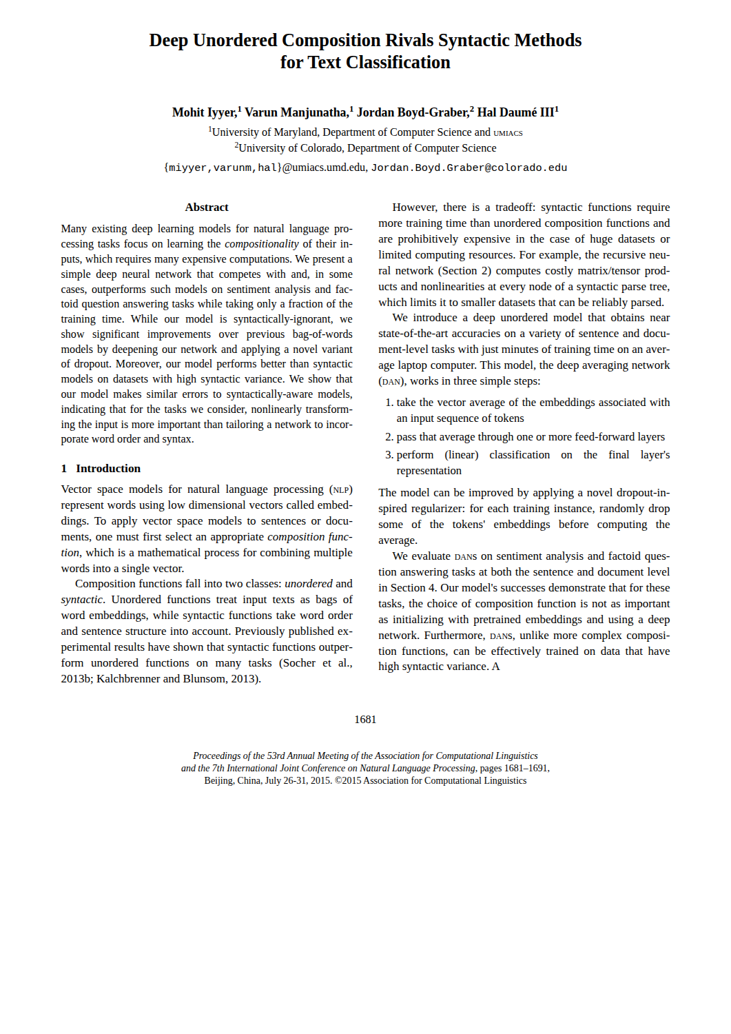Deep Unordered Composition Rivals Syntactic Methods
for Text Classification
Mohit Iyyer,1 Varun Manjunatha,1 Jordan Boyd-Graber,2 Hal Daumé III1
1University of Maryland, Department of Computer Science and umiacs
2University of Colorado, Department of Computer Science
{miyyer,varunm,hal}@umiacs.umd.edu, Jordan.Boyd.Graber@colorado.edu
Abstract
Many existing deep learning models for natural language processing tasks focus on learning the compositionality of their inputs, which requires many expensive computations. We present a simple deep neural network that competes with and, in some cases, outperforms such models on sentiment analysis and factoid question answering tasks while taking only a fraction of the training time. While our model is syntactically-ignorant, we show significant improvements over previous bag-of-words models by deepening our network and applying a novel variant of dropout. Moreover, our model performs better than syntactic models on datasets with high syntactic variance. We show that our model makes similar errors to syntactically-aware models, indicating that for the tasks we consider, nonlinearly transforming the input is more important than tailoring a network to incorporate word order and syntax.
1 Introduction
Vector space models for natural language processing (nlp) represent words using low dimensional vectors called embeddings. To apply vector space models to sentences or documents, one must first select an appropriate composition function, which is a mathematical process for combining multiple words into a single vector.
Composition functions fall into two classes: unordered and syntactic. Unordered functions treat input texts as bags of word embeddings, while syntactic functions take word order and sentence structure into account. Previously published experimental results have shown that syntactic functions outperform unordered functions on many tasks (Socher et al., 2013b; Kalchbrenner and Blunsom, 2013).
However, there is a tradeoff: syntactic functions require more training time than unordered composition functions and are prohibitively expensive in the case of huge datasets or limited computing resources. For example, the recursive neural network (Section 2) computes costly matrix/tensor products and nonlinearities at every node of a syntactic parse tree, which limits it to smaller datasets that can be reliably parsed.
We introduce a deep unordered model that obtains near state-of-the-art accuracies on a variety of sentence and document-level tasks with just minutes of training time on an average laptop computer. This model, the deep averaging network (dan), works in three simple steps:
take the vector average of the embeddings associated with an input sequence of tokens
pass that average through one or more feed-forward layers
perform (linear) classification on the final layer's representation
The model can be improved by applying a novel dropout-inspired regularizer: for each training instance, randomly drop some of the tokens' embeddings before computing the average.
We evaluate dans on sentiment analysis and factoid question answering tasks at both the sentence and document level in Section 4. Our model's successes demonstrate that for these tasks, the choice of composition function is not as important as initializing with pretrained embeddings and using a deep network. Furthermore, dans, unlike more complex composition functions, can be effectively trained on data that have high syntactic variance. A
1681
Proceedings of the 53rd Annual Meeting of the Association for Computational Linguistics
and the 7th International Joint Conference on Natural Language Processing, pages 1681–1691,
Beijing, China, July 26-31, 2015. ©2015 Association for Computational Linguistics